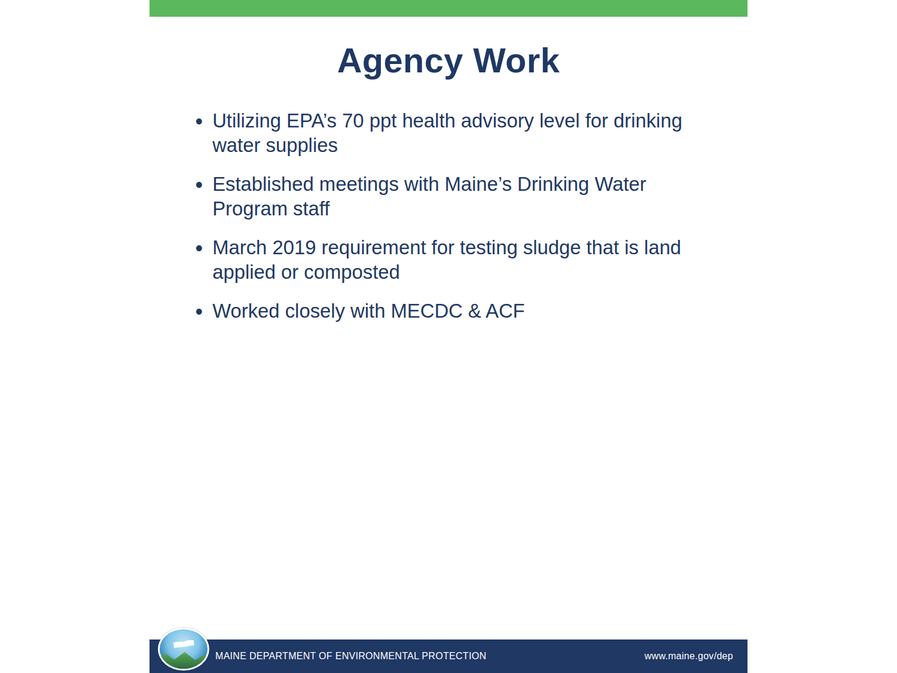Agency Work
Utilizing EPA’s 70 ppt health advisory level for drinking water supplies
Established meetings with Maine’s Drinking Water Program staff
March 2019 requirement for testing sludge that is land applied or composted
Worked closely with MECDC & ACF
Maine Department of Environmental Protection www.maine.gov/dep